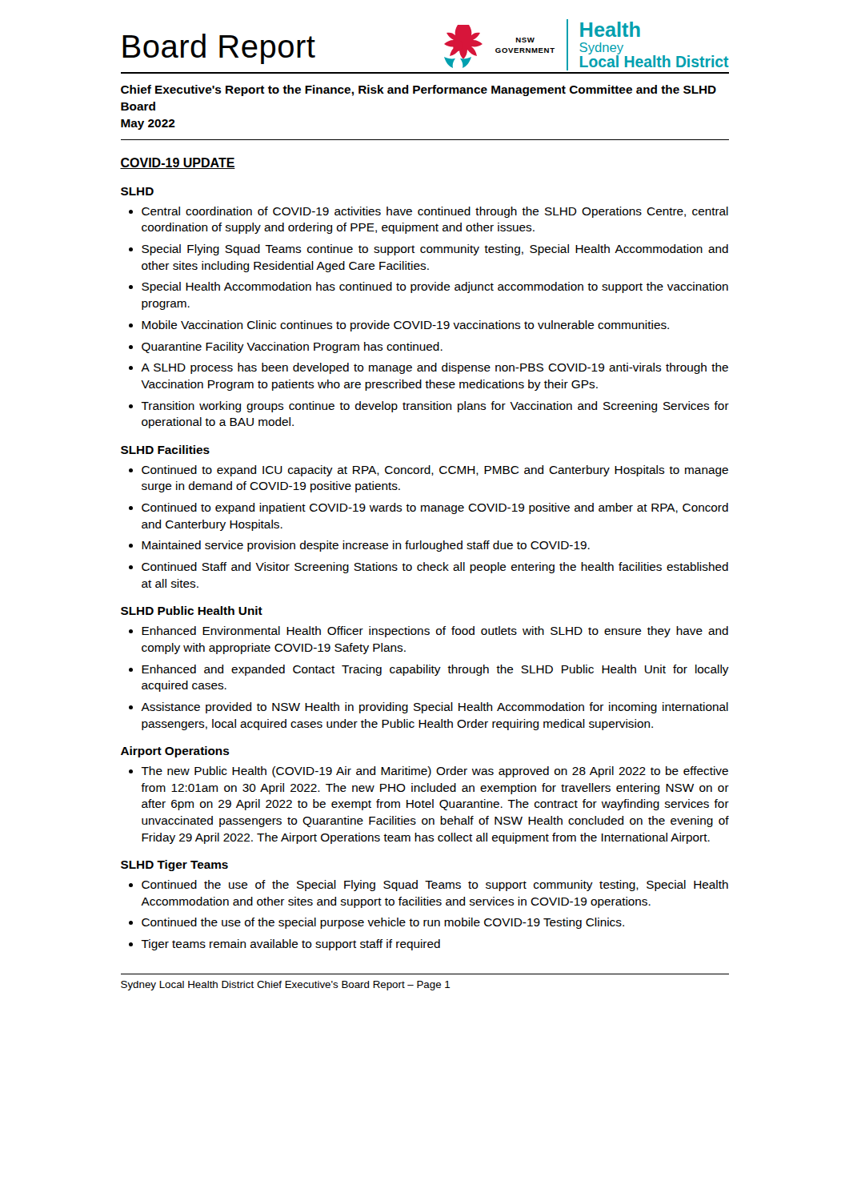Board Report
NSW
GOVERNMENT
Health
Sydney
Local Health District
Chief Executive's Report to the Finance, Risk and Performance Management Committee and the SLHD Board
May 2022
COVID-19 UPDATE
SLHD
Central coordination of COVID-19 activities have continued through the SLHD Operations Centre, central coordination of supply and ordering of PPE, equipment and other issues.
Special Flying Squad Teams continue to support community testing, Special Health Accommodation and other sites including Residential Aged Care Facilities.
Special Health Accommodation has continued to provide adjunct accommodation to support the vaccination program.
Mobile Vaccination Clinic continues to provide COVID-19 vaccinations to vulnerable communities.
Quarantine Facility Vaccination Program has continued.
A SLHD process has been developed to manage and dispense non-PBS COVID-19 anti-virals through the Vaccination Program to patients who are prescribed these medications by their GPs.
Transition working groups continue to develop transition plans for Vaccination and Screening Services for operational to a BAU model.
SLHD Facilities
Continued to expand ICU capacity at RPA, Concord, CCMH, PMBC and Canterbury Hospitals to manage surge in demand of COVID-19 positive patients.
Continued to expand inpatient COVID-19 wards to manage COVID-19 positive and amber at RPA, Concord and Canterbury Hospitals.
Maintained service provision despite increase in furloughed staff due to COVID-19.
Continued Staff and Visitor Screening Stations to check all people entering the health facilities established at all sites.
SLHD Public Health Unit
Enhanced Environmental Health Officer inspections of food outlets with SLHD to ensure they have and comply with appropriate COVID-19 Safety Plans.
Enhanced and expanded Contact Tracing capability through the SLHD Public Health Unit for locally acquired cases.
Assistance provided to NSW Health in providing Special Health Accommodation for incoming international passengers, local acquired cases under the Public Health Order requiring medical supervision.
Airport Operations
The new Public Health (COVID-19 Air and Maritime) Order was approved on 28 April 2022 to be effective from 12:01am on 30 April 2022. The new PHO included an exemption for travellers entering NSW on or after 6pm on 29 April 2022 to be exempt from Hotel Quarantine. The contract for wayfinding services for unvaccinated passengers to Quarantine Facilities on behalf of NSW Health concluded on the evening of Friday 29 April 2022. The Airport Operations team has collect all equipment from the International Airport.
SLHD Tiger Teams
Continued the use of the Special Flying Squad Teams to support community testing, Special Health Accommodation and other sites and support to facilities and services in COVID-19 operations.
Continued the use of the special purpose vehicle to run mobile COVID-19 Testing Clinics.
Tiger teams remain available to support staff if required
Sydney Local Health District Chief Executive's Board Report – Page 1